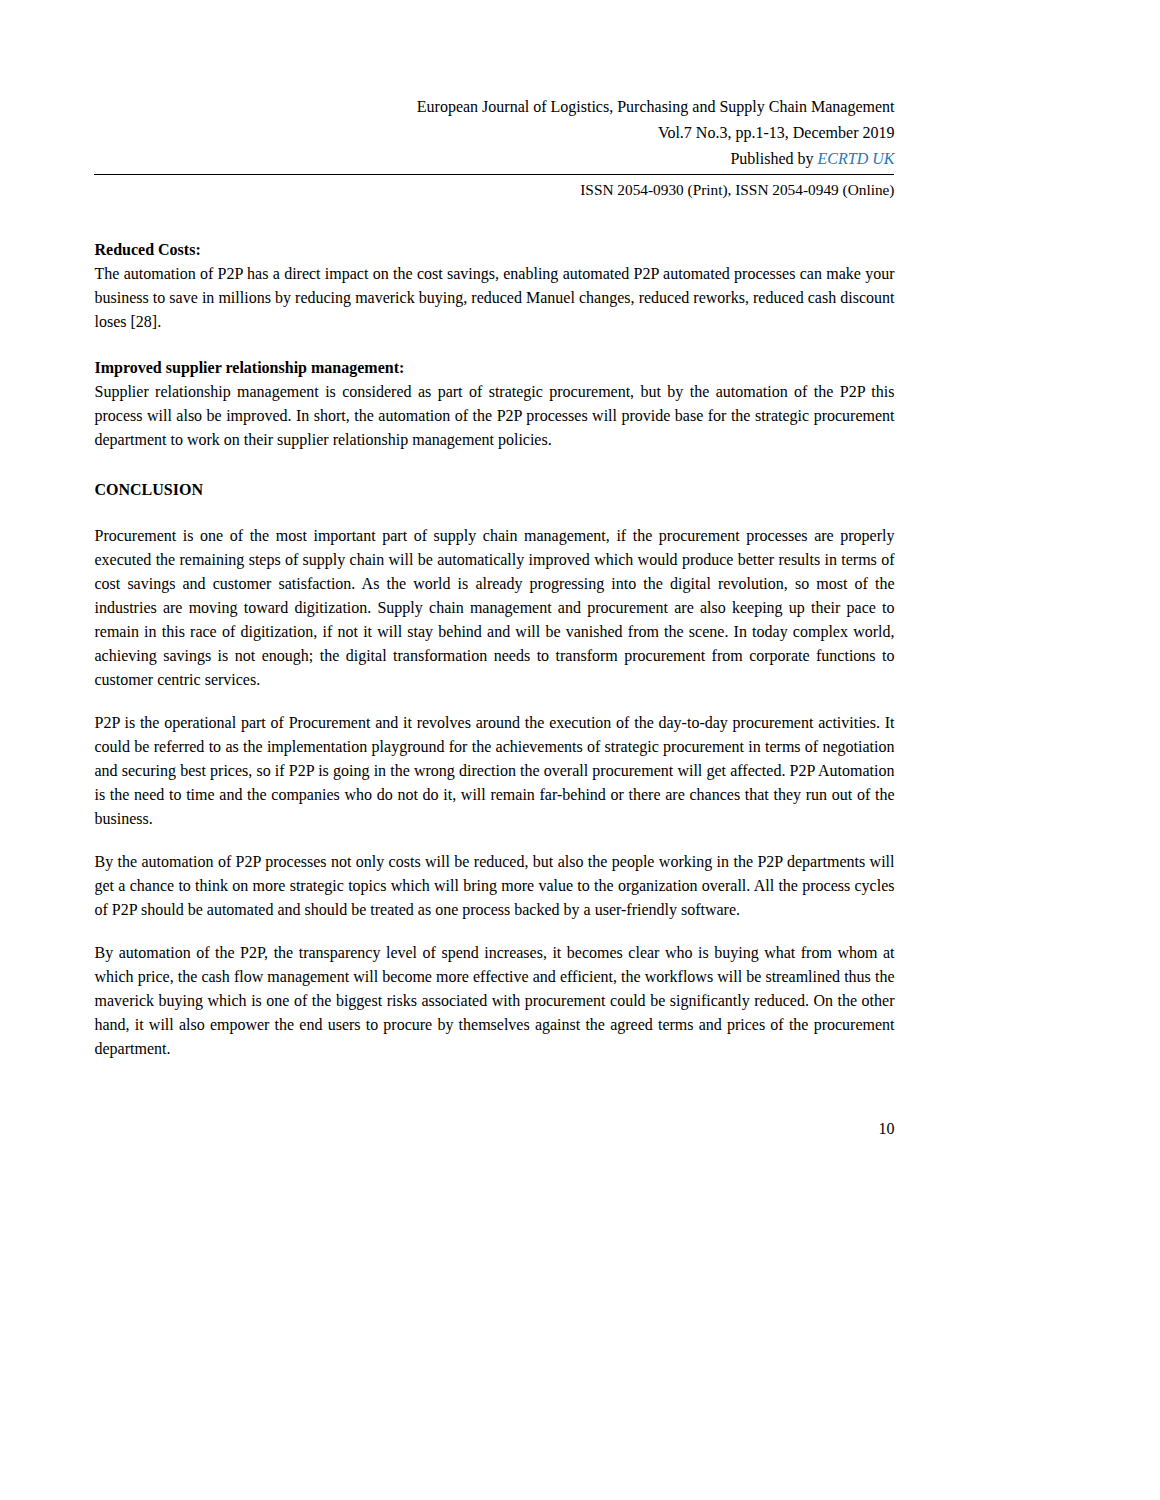European Journal of Logistics, Purchasing and Supply Chain Management Vol.7 No.3, pp.1-13, December 2019 Published by ECRTD UK
ISSN 2054-0930 (Print), ISSN 2054-0949 (Online)
Reduced Costs:
The automation of P2P has a direct impact on the cost savings, enabling automated P2P automated processes can make your business to save in millions by reducing maverick buying, reduced Manuel changes, reduced reworks, reduced cash discount loses [28].
Improved supplier relationship management:
Supplier relationship management is considered as part of strategic procurement, but by the automation of the P2P this process will also be improved. In short, the automation of the P2P processes will provide base for the strategic procurement department to work on their supplier relationship management policies.
CONCLUSION
Procurement is one of the most important part of supply chain management, if the procurement processes are properly executed the remaining steps of supply chain will be automatically improved which would produce better results in terms of cost savings and customer satisfaction. As the world is already progressing into the digital revolution, so most of the industries are moving toward digitization. Supply chain management and procurement are also keeping up their pace to remain in this race of digitization, if not it will stay behind and will be vanished from the scene. In today complex world, achieving savings is not enough; the digital transformation needs to transform procurement from corporate functions to customer centric services.
P2P is the operational part of Procurement and it revolves around the execution of the day-to-day procurement activities. It could be referred to as the implementation playground for the achievements of strategic procurement in terms of negotiation and securing best prices, so if P2P is going in the wrong direction the overall procurement will get affected. P2P Automation is the need to time and the companies who do not do it, will remain far-behind or there are chances that they run out of the business.
By the automation of P2P processes not only costs will be reduced, but also the people working in the P2P departments will get a chance to think on more strategic topics which will bring more value to the organization overall. All the process cycles of P2P should be automated and should be treated as one process backed by a user-friendly software.
By automation of the P2P, the transparency level of spend increases, it becomes clear who is buying what from whom at which price, the cash flow management will become more effective and efficient, the workflows will be streamlined thus the maverick buying which is one of the biggest risks associated with procurement could be significantly reduced. On the other hand, it will also empower the end users to procure by themselves against the agreed terms and prices of the procurement department.
10